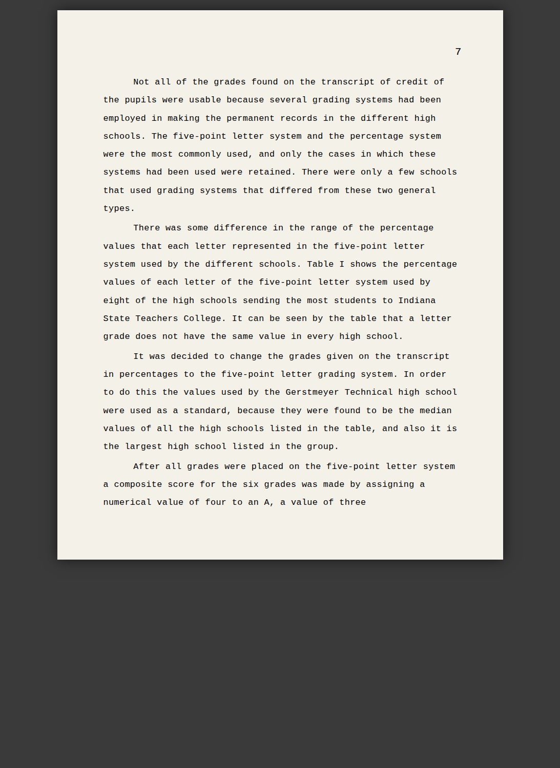7
Not all of the grades found on the transcript of credit of the pupils were usable because several grading systems had been employed in making the permanent records in the different high schools. The five-point letter system and the percentage system were the most commonly used, and only the cases in which these systems had been used were retained. There were only a few schools that used grading systems that differed from these two general types.
There was some difference in the range of the percentage values that each letter represented in the five-point letter system used by the different schools. Table I shows the percentage values of each letter of the five-point letter system used by eight of the high schools sending the most students to Indiana State Teachers College. It can be seen by the table that a letter grade does not have the same value in every high school.
It was decided to change the grades given on the transcript in percentages to the five-point letter grading system. In order to do this the values used by the Gerstmeyer Technical high school were used as a standard, because they were found to be the median values of all the high schools listed in the table, and also it is the largest high school listed in the group.
After all grades were placed on the five-point letter system a composite score for the six grades was made by assigning a numerical value of four to an A, a value of three